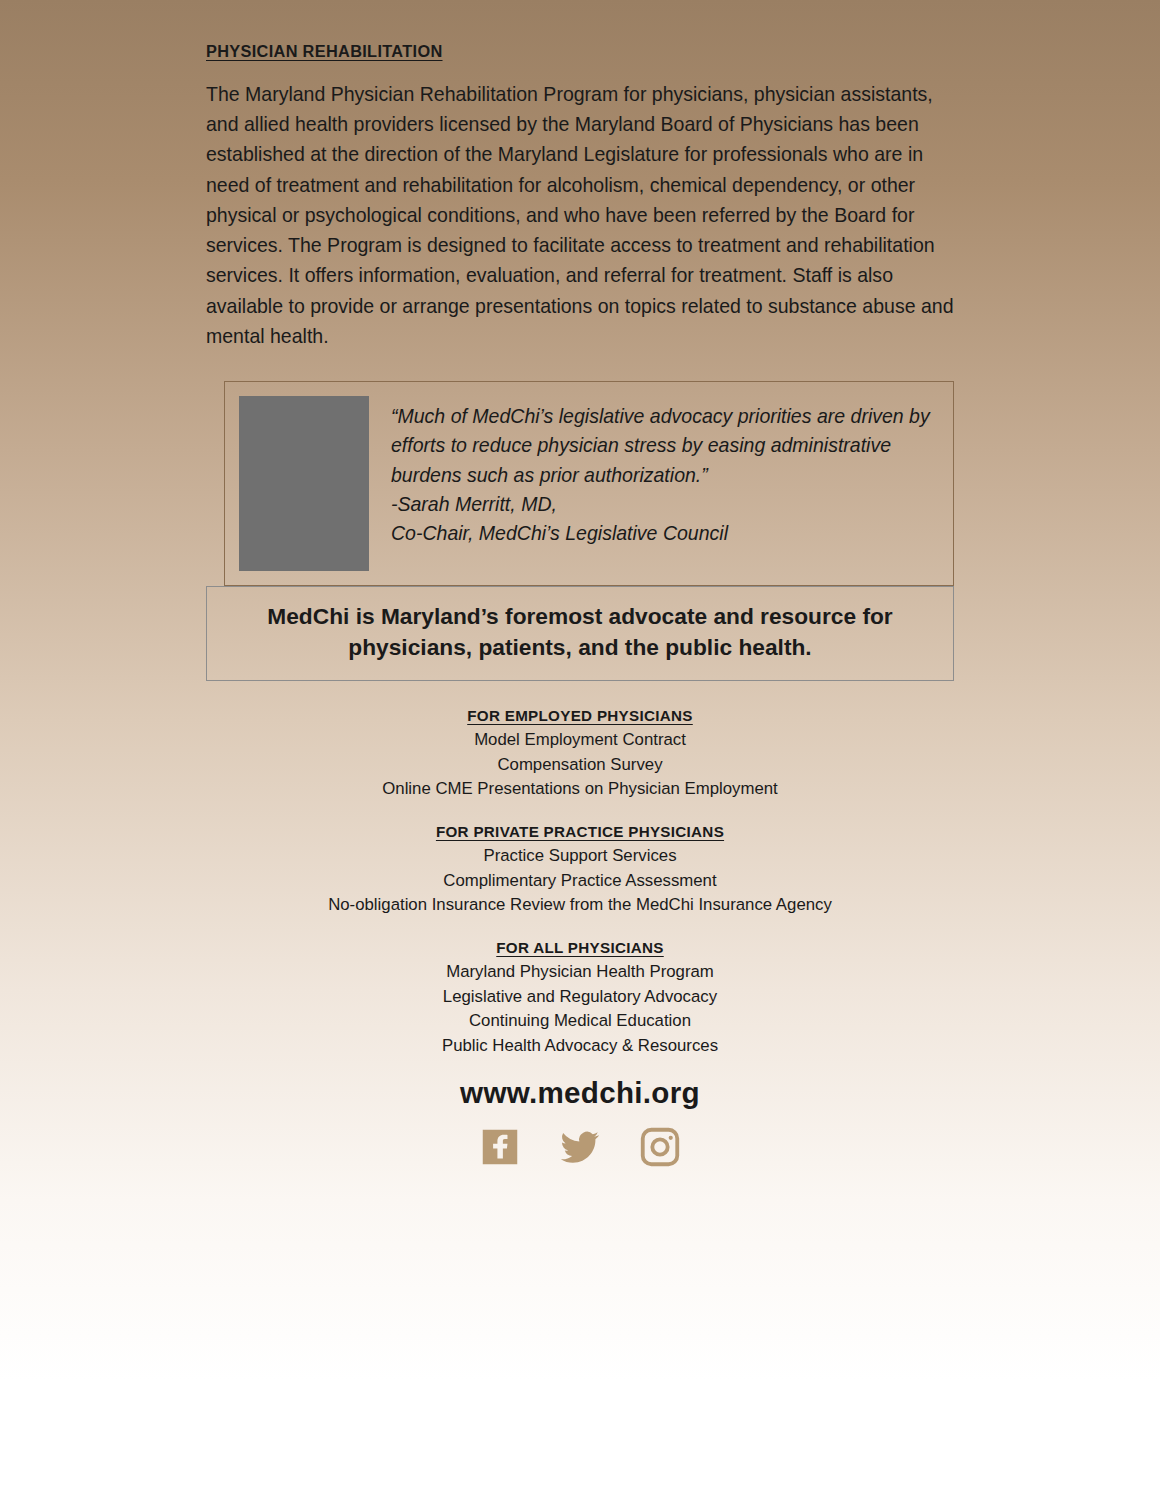PHYSICIAN REHABILITATION
The Maryland Physician Rehabilitation Program for physicians, physician assistants, and allied health providers licensed by the Maryland Board of Physicians has been established at the direction of the Maryland Legislature for professionals who are in need of treatment and rehabilitation for alcoholism, chemical dependency, or other physical or psychological conditions, and who have been referred by the Board for services. The Program is designed to facilitate access to treatment and rehabilitation services. It offers information, evaluation, and referral for treatment. Staff is also available to provide or arrange presentations on topics related to substance abuse and mental health.
“Much of MedChi’s legislative advocacy priorities are driven by efforts to reduce physician stress by easing administrative burdens such as prior authorization.” -Sarah Merritt, MD, Co-Chair, MedChi’s Legislative Council
MedChi is Maryland’s foremost advocate and resource for physicians, patients, and the public health.
FOR EMPLOYED PHYSICIANS
Model Employment Contract
Compensation Survey
Online CME Presentations on Physician Employment
FOR PRIVATE PRACTICE PHYSICIANS
Practice Support Services
Complimentary Practice Assessment
No-obligation Insurance Review from the MedChi Insurance Agency
FOR ALL PHYSICIANS
Maryland Physician Health Program
Legislative and Regulatory Advocacy
Continuing Medical Education
Public Health Advocacy & Resources
www.medchi.org